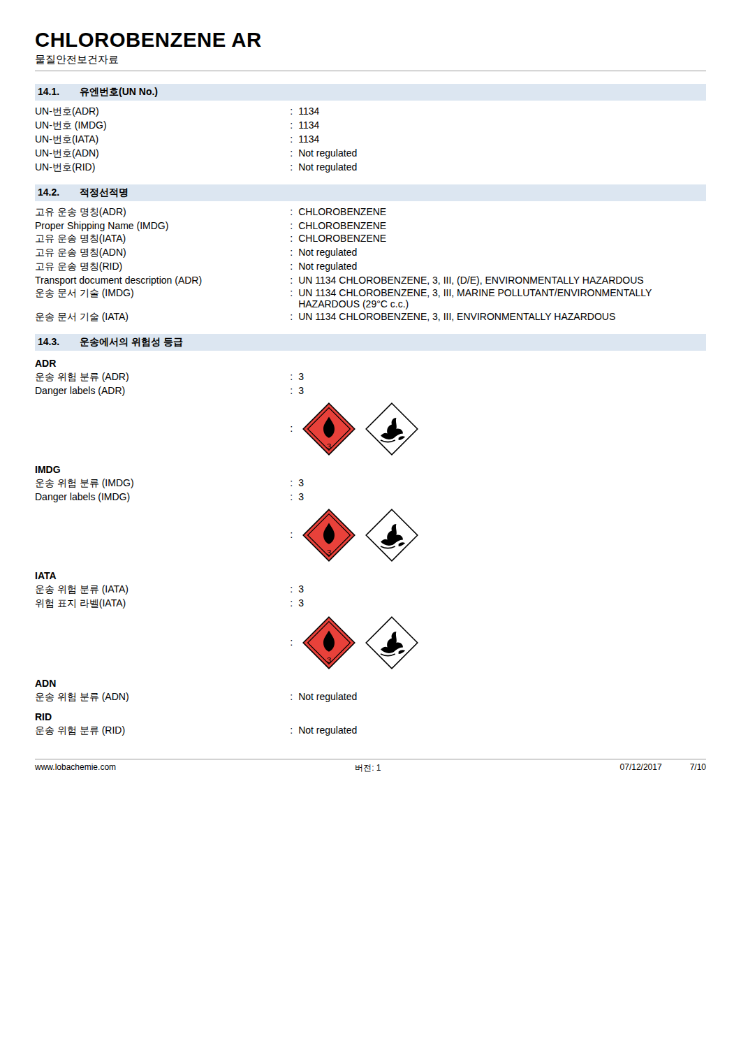CHLOROBENZENE AR
물질안전보건자료
14.1. 유엔번호(UN No.)
| UN-번호(ADR) | : | 1134 |
| UN-번호 (IMDG) | : | 1134 |
| UN-번호(IATA) | : | 1134 |
| UN-번호(ADN) | : | Not regulated |
| UN-번호(RID) | : | Not regulated |
14.2. 적정선적명
| 고유 운송 명칭(ADR) | : | CHLOROBENZENE |
| Proper Shipping Name (IMDG) | : | CHLOROBENZENE |
| 고유 운송 명칭(IATA) | : | CHLOROBENZENE |
| 고유 운송 명칭(ADN) | : | Not regulated |
| 고유 운송 명칭(RID) | : | Not regulated |
| Transport document description (ADR) | : | UN 1134 CHLOROBENZENE, 3, III, (D/E), ENVIRONMENTALLY HAZARDOUS |
| 운송 문서 기술 (IMDG) | : | UN 1134 CHLOROBENZENE, 3, III, MARINE POLLUTANT/ENVIRONMENTALLY HAZARDOUS (29°C c.c.) |
| 운송 문서 기술 (IATA) | : | UN 1134 CHLOROBENZENE, 3, III, ENVIRONMENTALLY HAZARDOUS |
14.3. 운송에서의 위험성 등급
ADR
| 운송 위험 분류 (ADR) | : | 3 |
| Danger labels (ADR) | : | 3 |
: 3
IMDG
| 운송 위험 분류 (IMDG) | : | 3 |
| Danger labels (IMDG) | : | 3 |
: 3
IATA
| 운송 위험 분류 (IATA) | : | 3 |
| 위험 표지 라벨(IATA) | : | 3 |
: 3
ADN
| 운송 위험 분류 (ADN) | : | Not regulated |
RID
| 운송 위험 분류 (RID) | : | Not regulated |
www.lobachemie.com
버전: 1
07/12/20177/10